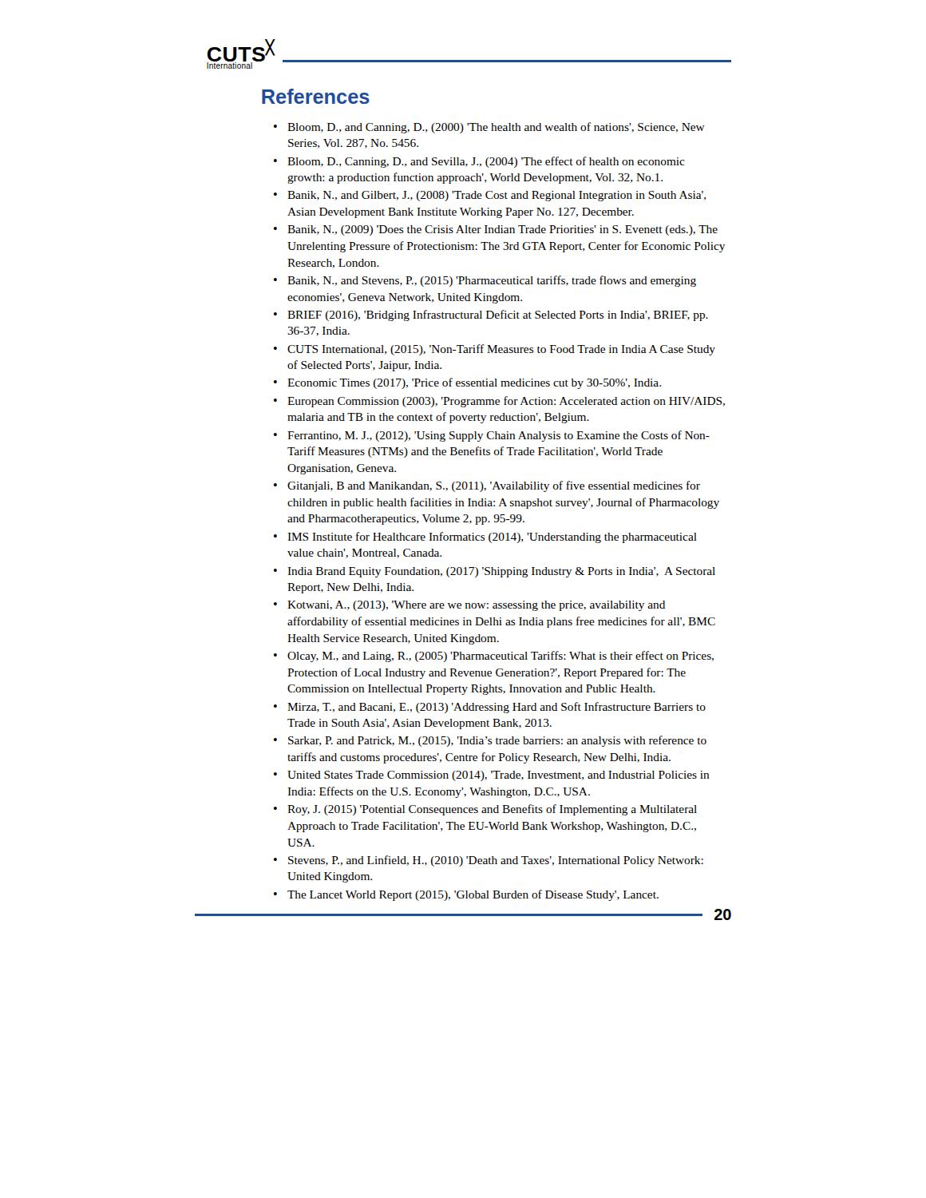CUTS╳ International
References
Bloom, D., and Canning, D., (2000) 'The health and wealth of nations', Science, New Series, Vol. 287, No. 5456.
Bloom, D., Canning, D., and Sevilla, J., (2004) 'The effect of health on economic growth: a production function approach', World Development, Vol. 32, No.1.
Banik, N., and Gilbert, J., (2008) 'Trade Cost and Regional Integration in South Asia', Asian Development Bank Institute Working Paper No. 127, December.
Banik, N., (2009) 'Does the Crisis Alter Indian Trade Priorities' in S. Evenett (eds.), The Unrelenting Pressure of Protectionism: The 3rd GTA Report, Center for Economic Policy Research, London.
Banik, N., and Stevens, P., (2015) 'Pharmaceutical tariffs, trade flows and emerging economies', Geneva Network, United Kingdom.
BRIEF (2016), 'Bridging Infrastructural Deficit at Selected Ports in India', BRIEF, pp. 36-37, India.
CUTS International, (2015), 'Non-Tariff Measures to Food Trade in India A Case Study of Selected Ports', Jaipur, India.
Economic Times (2017), 'Price of essential medicines cut by 30-50%', India.
European Commission (2003), 'Programme for Action: Accelerated action on HIV/AIDS, malaria and TB in the context of poverty reduction', Belgium.
Ferrantino, M. J., (2012), 'Using Supply Chain Analysis to Examine the Costs of Non-Tariff Measures (NTMs) and the Benefits of Trade Facilitation', World Trade Organisation, Geneva.
Gitanjali, B and Manikandan, S., (2011), 'Availability of five essential medicines for children in public health facilities in India: A snapshot survey', Journal of Pharmacology and Pharmacotherapeutics, Volume 2, pp. 95-99.
IMS Institute for Healthcare Informatics (2014), 'Understanding the pharmaceutical value chain', Montreal, Canada.
India Brand Equity Foundation, (2017) 'Shipping Industry & Ports in India', A Sectoral Report, New Delhi, India.
Kotwani, A., (2013), 'Where are we now: assessing the price, availability and affordability of essential medicines in Delhi as India plans free medicines for all', BMC Health Service Research, United Kingdom.
Olcay, M., and Laing, R., (2005) 'Pharmaceutical Tariffs: What is their effect on Prices, Protection of Local Industry and Revenue Generation?', Report Prepared for: The Commission on Intellectual Property Rights, Innovation and Public Health.
Mirza, T., and Bacani, E., (2013) 'Addressing Hard and Soft Infrastructure Barriers to Trade in South Asia', Asian Development Bank, 2013.
Sarkar, P. and Patrick, M., (2015), 'India’s trade barriers: an analysis with reference to tariffs and customs procedures', Centre for Policy Research, New Delhi, India.
United States Trade Commission (2014), 'Trade, Investment, and Industrial Policies in India: Effects on the U.S. Economy', Washington, D.C., USA.
Roy, J. (2015) 'Potential Consequences and Benefits of Implementing a Multilateral Approach to Trade Facilitation', The EU-World Bank Workshop, Washington, D.C., USA.
Stevens, P., and Linfield, H., (2010) 'Death and Taxes', International Policy Network: United Kingdom.
The Lancet World Report (2015), 'Global Burden of Disease Study', Lancet.
20